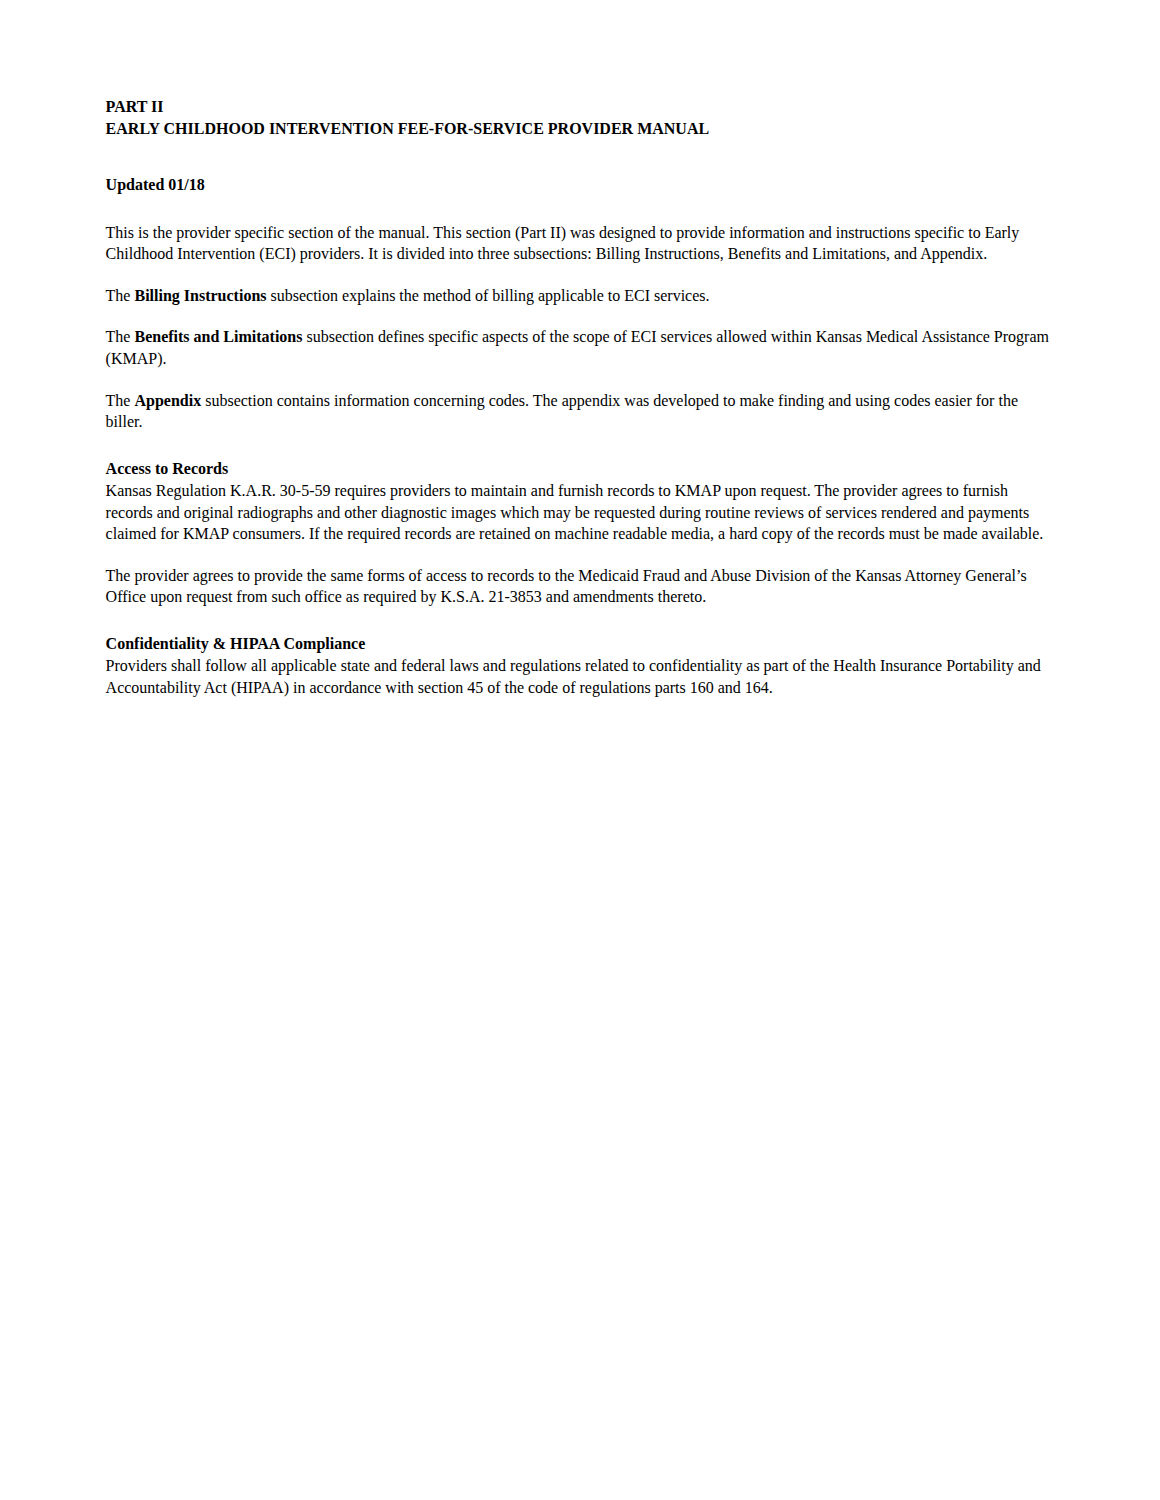PART II
EARLY CHILDHOOD INTERVENTION FEE-FOR-SERVICE PROVIDER MANUAL
Updated 01/18
This is the provider specific section of the manual. This section (Part II) was designed to provide information and instructions specific to Early Childhood Intervention (ECI) providers. It is divided into three subsections: Billing Instructions, Benefits and Limitations, and Appendix.
The Billing Instructions subsection explains the method of billing applicable to ECI services.
The Benefits and Limitations subsection defines specific aspects of the scope of ECI services allowed within Kansas Medical Assistance Program (KMAP).
The Appendix subsection contains information concerning codes. The appendix was developed to make finding and using codes easier for the biller.
Access to Records
Kansas Regulation K.A.R. 30-5-59 requires providers to maintain and furnish records to KMAP upon request. The provider agrees to furnish records and original radiographs and other diagnostic images which may be requested during routine reviews of services rendered and payments claimed for KMAP consumers. If the required records are retained on machine readable media, a hard copy of the records must be made available.
The provider agrees to provide the same forms of access to records to the Medicaid Fraud and Abuse Division of the Kansas Attorney General’s Office upon request from such office as required by K.S.A. 21-3853 and amendments thereto.
Confidentiality & HIPAA Compliance
Providers shall follow all applicable state and federal laws and regulations related to confidentiality as part of the Health Insurance Portability and Accountability Act (HIPAA) in accordance with section 45 of the code of regulations parts 160 and 164.